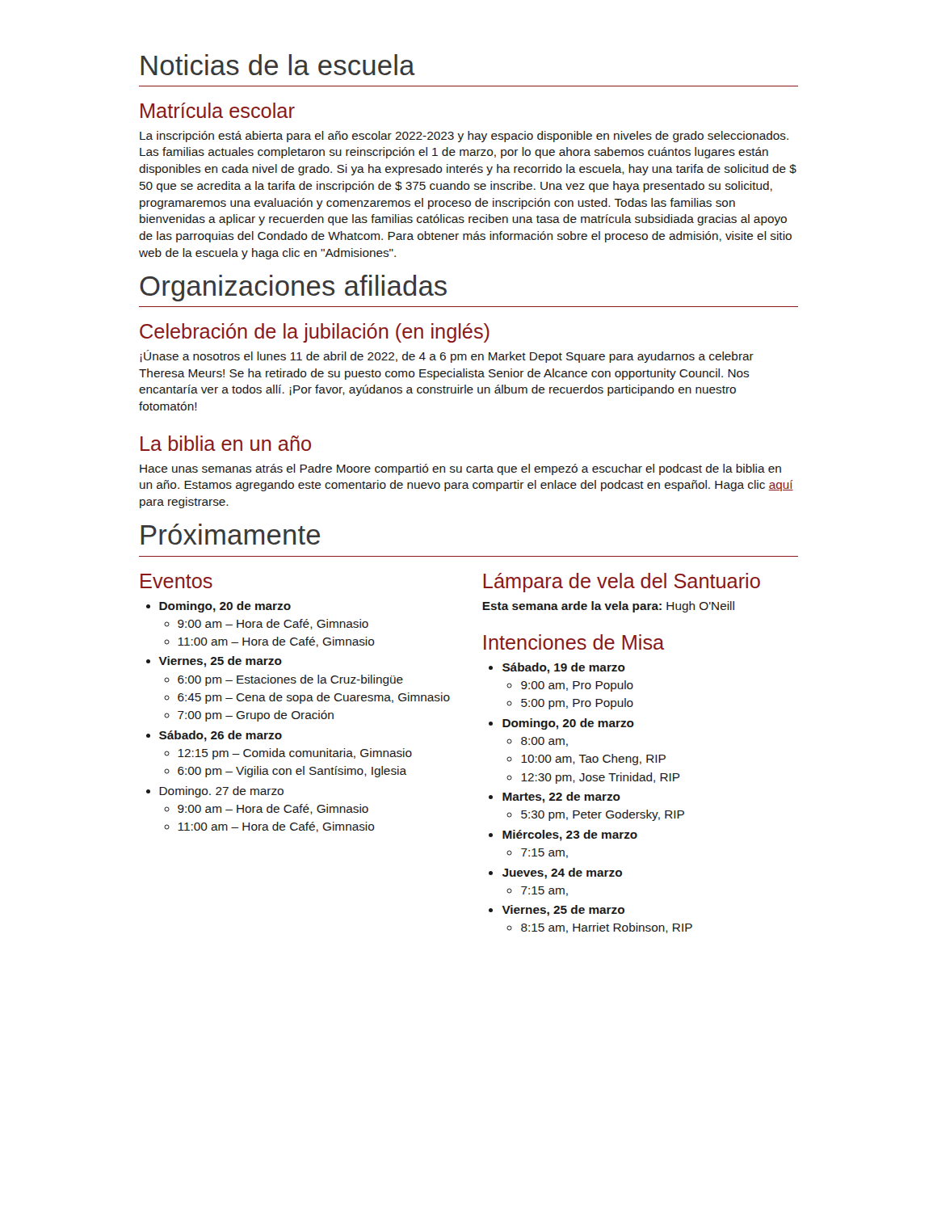Noticias de la escuela
Matrícula escolar
La inscripción está abierta para el año escolar 2022-2023 y hay espacio disponible en niveles de grado seleccionados. Las familias actuales completaron su reinscripción el 1 de marzo, por lo que ahora sabemos cuántos lugares están disponibles en cada nivel de grado. Si ya ha expresado interés y ha recorrido la escuela, hay una tarifa de solicitud de $ 50 que se acredita a la tarifa de inscripción de $ 375 cuando se inscribe. Una vez que haya presentado su solicitud, programaremos una evaluación y comenzaremos el proceso de inscripción con usted. Todas las familias son bienvenidas a aplicar y recuerden que las familias católicas reciben una tasa de matrícula subsidiada gracias al apoyo de las parroquias del Condado de Whatcom. Para obtener más información sobre el proceso de admisión, visite el sitio web de la escuela y haga clic en "Admisiones".
Organizaciones afiliadas
Celebración de la jubilación (en inglés)
¡Únase a nosotros el lunes 11 de abril de 2022, de 4 a 6 pm en Market Depot Square para ayudarnos a celebrar Theresa Meurs! Se ha retirado de su puesto como Especialista Senior de Alcance con opportunity Council. Nos encantaría ver a todos allí. ¡Por favor, ayúdanos a construirle un álbum de recuerdos participando en nuestro fotomatón!
La biblia en un año
Hace unas semanas atrás el Padre Moore compartió en su carta que el empezó a escuchar el podcast de la biblia en un año. Estamos agregando este comentario de nuevo para compartir el enlace del podcast en español. Haga clic aquí para registrarse.
Próximamente
Eventos
Domingo, 20 de marzo
9:00 am – Hora de Café, Gimnasio
11:00 am – Hora de Café, Gimnasio
Viernes, 25 de marzo
6:00 pm – Estaciones de la Cruz-bilingüe
6:45 pm – Cena de sopa de Cuaresma, Gimnasio
7:00 pm – Grupo de Oración
Sábado, 26 de marzo
12:15 pm – Comida comunitaria, Gimnasio
6:00 pm – Vigilia con el Santísimo, Iglesia
Domingo. 27 de marzo
9:00 am – Hora de Café, Gimnasio
11:00 am – Hora de Café, Gimnasio
Lámpara de vela del Santuario
Esta semana arde la vela para: Hugh O'Neill
Intenciones de Misa
Sábado, 19 de marzo
9:00 am, Pro Populo
5:00 pm, Pro Populo
Domingo, 20 de marzo
8:00 am,
10:00 am, Tao Cheng, RIP
12:30 pm, Jose Trinidad, RIP
Martes, 22 de marzo
5:30 pm, Peter Godersky, RIP
Miércoles, 23 de marzo
7:15 am,
Jueves, 24 de marzo
7:15 am,
Viernes, 25 de marzo
8:15 am, Harriet Robinson, RIP